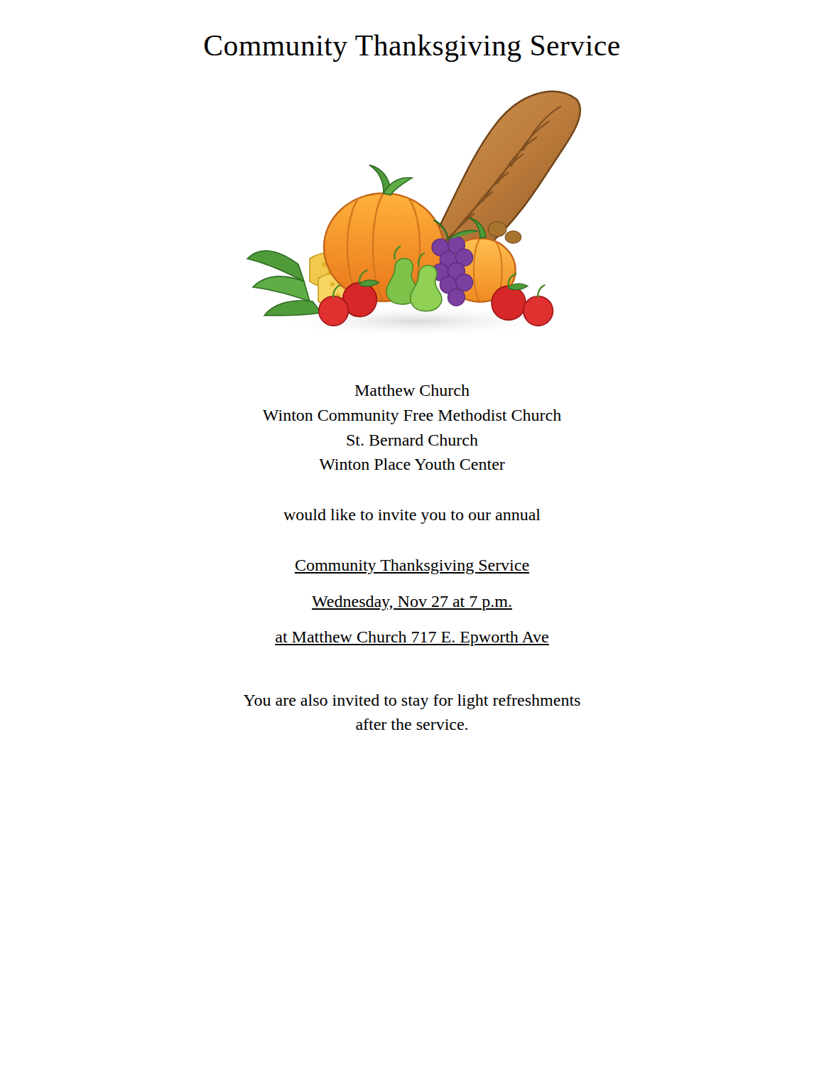Community Thanksgiving Service
Matthew Church
Winton Community Free Methodist Church
St. Bernard Church
Winton Place Youth Center
would like to invite you to our annual
Community Thanksgiving Service
Wednesday, Nov 27 at 7 p.m.
at Matthew Church 717 E. Epworth Ave
You are also invited to stay for light refreshments
after the service.